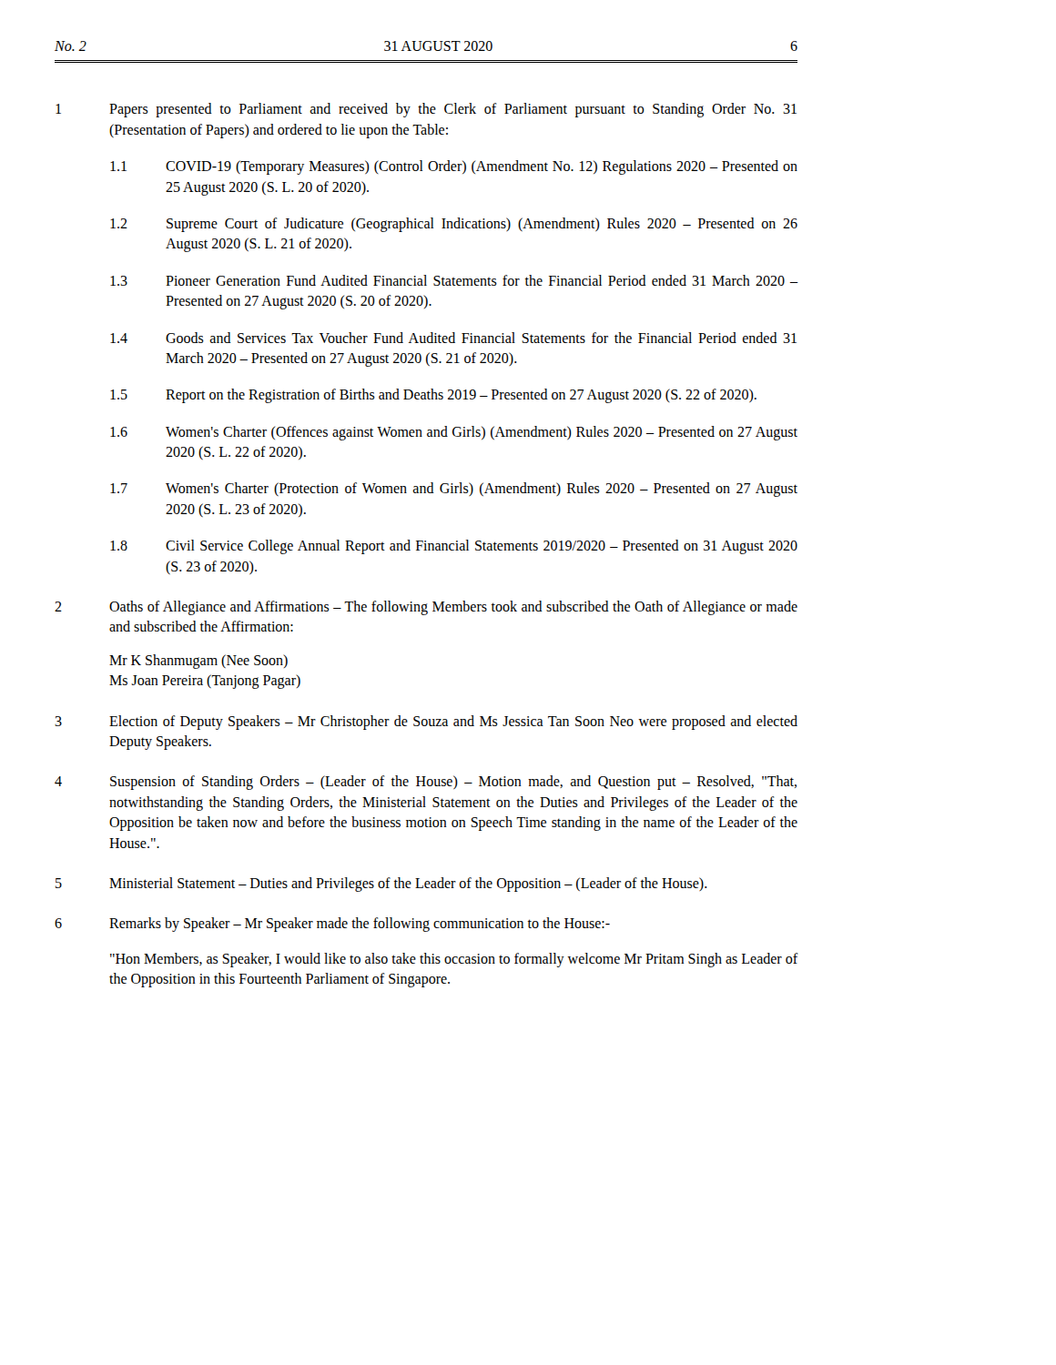No. 2 31 AUGUST 2020 6
Papers presented to Parliament and received by the Clerk of Parliament pursuant to Standing Order No. 31 (Presentation of Papers) and ordered to lie upon the Table:
COVID-19 (Temporary Measures) (Control Order) (Amendment No. 12) Regulations 2020 – Presented on 25 August 2020 (S. L. 20 of 2020).
Supreme Court of Judicature (Geographical Indications) (Amendment) Rules 2020 – Presented on 26 August 2020 (S. L. 21 of 2020).
Pioneer Generation Fund Audited Financial Statements for the Financial Period ended 31 March 2020 – Presented on 27 August 2020 (S. 20 of 2020).
Goods and Services Tax Voucher Fund Audited Financial Statements for the Financial Period ended 31 March 2020 – Presented on 27 August 2020 (S. 21 of 2020).
Report on the Registration of Births and Deaths 2019 – Presented on 27 August 2020 (S. 22 of 2020).
Women's Charter (Offences against Women and Girls) (Amendment) Rules 2020 – Presented on 27 August 2020 (S. L. 22 of 2020).
Women's Charter (Protection of Women and Girls) (Amendment) Rules 2020 – Presented on 27 August 2020 (S. L. 23 of 2020).
Civil Service College Annual Report and Financial Statements 2019/2020 – Presented on 31 August 2020 (S. 23 of 2020).
Oaths of Allegiance and Affirmations – The following Members took and subscribed the Oath of Allegiance or made and subscribed the Affirmation:
Mr K Shanmugam (Nee Soon)
Ms Joan Pereira (Tanjong Pagar)
Election of Deputy Speakers – Mr Christopher de Souza and Ms Jessica Tan Soon Neo were proposed and elected Deputy Speakers.
Suspension of Standing Orders – (Leader of the House) – Motion made, and Question put – Resolved, "That, notwithstanding the Standing Orders, the Ministerial Statement on the Duties and Privileges of the Leader of the Opposition be taken now and before the business motion on Speech Time standing in the name of the Leader of the House.".
Ministerial Statement – Duties and Privileges of the Leader of the Opposition – (Leader of the House).
Remarks by Speaker – Mr Speaker made the following communication to the House:-
"Hon Members, as Speaker, I would like to also take this occasion to formally welcome Mr Pritam Singh as Leader of the Opposition in this Fourteenth Parliament of Singapore.